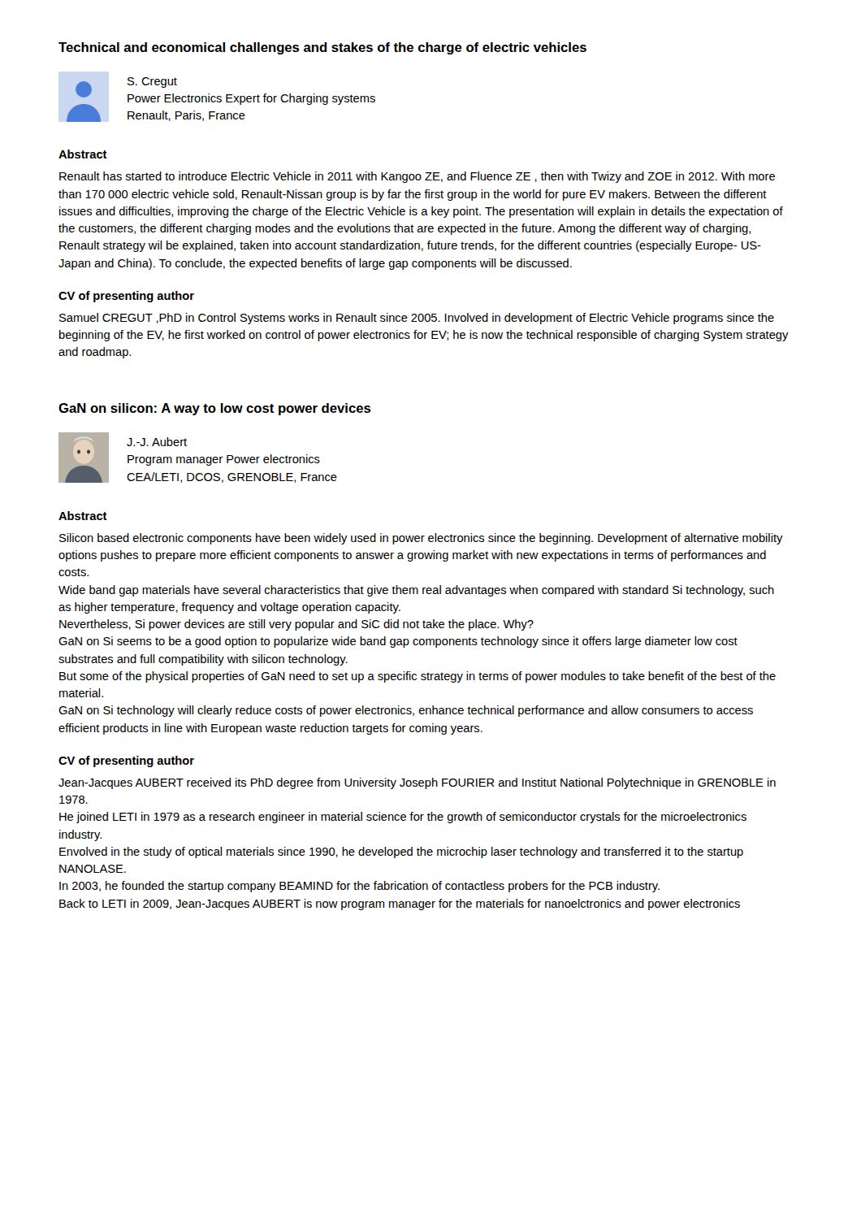Technical and economical challenges and stakes of the charge of electric vehicles
S. Cregut
Power Electronics Expert for Charging systems
Renault, Paris, France
Abstract
Renault has started to introduce Electric Vehicle in 2011 with Kangoo ZE, and Fluence ZE , then with Twizy and ZOE in 2012. With more than 170 000 electric vehicle sold, Renault-Nissan group is by far the first group in the world for pure EV makers. Between the different issues and difficulties, improving the charge of the Electric Vehicle is a key point. The presentation will explain in details the expectation of the customers, the different charging modes and the evolutions that are expected in the future. Among the different way of charging, Renault strategy wil be explained, taken into account standardization, future trends, for the different countries (especially Europe- US- Japan and China). To conclude, the expected benefits of large gap components will be discussed.
CV of presenting author
Samuel CREGUT ,PhD in Control Systems works in Renault since 2005. Involved in development of Electric Vehicle programs since the beginning of the EV, he first worked on control of power electronics for EV; he is now the technical responsible of charging System strategy and roadmap.
GaN on silicon: A way to low cost power devices
J.-J. Aubert
Program manager Power electronics
CEA/LETI, DCOS, GRENOBLE, France
Abstract
Silicon based electronic components have been widely used in power electronics since the beginning. Development of alternative mobility options pushes to prepare more efficient components to answer a growing market with new expectations in terms of performances and costs.
Wide band gap materials have several characteristics that give them real advantages when compared with standard Si technology, such as higher temperature, frequency and voltage operation capacity.
Nevertheless, Si power devices are still very popular and SiC did not take the place. Why?
GaN on Si seems to be a good option to popularize wide band gap components technology since it offers large diameter low cost substrates and full compatibility with silicon technology.
But some of the physical properties of GaN need to set up a specific strategy in terms of power modules to take benefit of the best of the material.
GaN on Si technology will clearly reduce costs of power electronics, enhance technical performance and allow consumers to access efficient products in line with European waste reduction targets for coming years.
CV of presenting author
Jean-Jacques AUBERT received its PhD degree from University Joseph FOURIER and Institut National Polytechnique in GRENOBLE in 1978.
He joined LETI in 1979 as a research engineer in material science for the growth of semiconductor crystals for the microelectronics industry.
Envolved in the study of optical materials since 1990, he developed the microchip laser technology and transferred it to the startup NANOLASE.
In 2003, he founded the startup company BEAMIND for the fabrication of contactless probers for the PCB industry.
Back to LETI in 2009, Jean-Jacques AUBERT is now program manager for the materials for nanoelctronics and power electronics